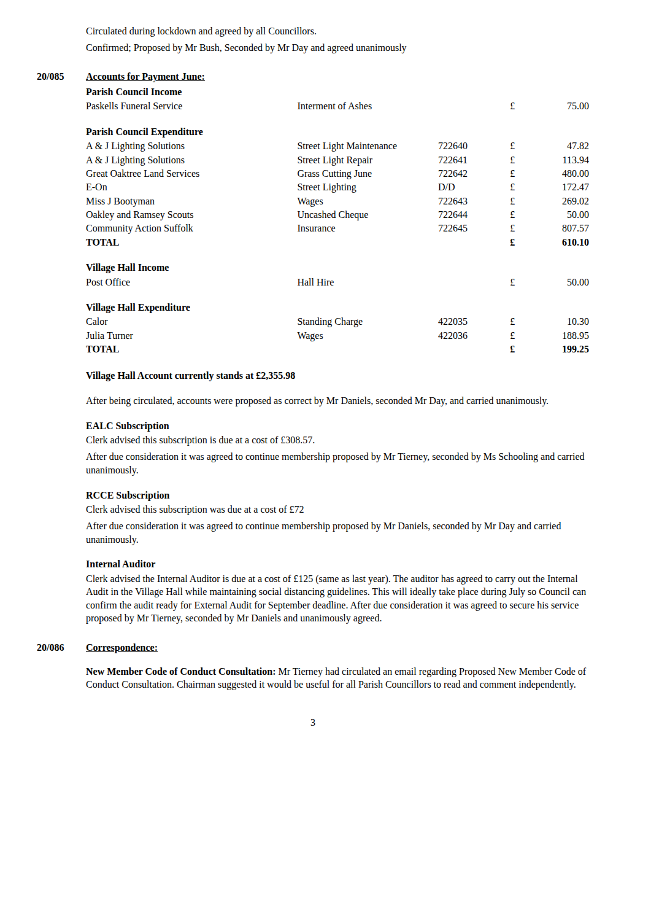Circulated during lockdown and agreed by all Councillors.
Confirmed; Proposed by Mr Bush, Seconded by Mr Day and agreed unanimously
20/085
Accounts for Payment June:
Parish Council Income
| Paskells Funeral Service | Interment of Ashes | | £ | 75.00 |
Parish Council Expenditure
| A & J Lighting Solutions | Street Light Maintenance | 722640 | £ | 47.82 |
| A & J Lighting Solutions | Street Light Repair | 722641 | £ | 113.94 |
| Great Oaktree Land Services | Grass Cutting June | 722642 | £ | 480.00 |
| E-On | Street Lighting | D/D | £ | 172.47 |
| Miss J Bootyman | Wages | 722643 | £ | 269.02 |
| Oakley and Ramsey Scouts | Uncashed Cheque | 722644 | £ | 50.00 |
| Community Action Suffolk | Insurance | 722645 | £ | 807.57 |
| TOTAL | | | £ | 610.10 |
Village Hall Income
| Post Office | Hall Hire | | £ | 50.00 |
Village Hall Expenditure
| Calor | Standing Charge | 422035 | £ | 10.30 |
| Julia Turner | Wages | 422036 | £ | 188.95 |
| TOTAL | | | £ | 199.25 |
Village Hall Account currently stands at £2,355.98
After being circulated, accounts were proposed as correct by Mr Daniels, seconded Mr Day, and carried unanimously.
EALC Subscription
Clerk advised this subscription is due at a cost of £308.57.
After due consideration it was agreed to continue membership proposed by Mr Tierney, seconded by Ms Schooling and carried unanimously.
RCCE Subscription
Clerk advised this subscription was due at a cost of £72
After due consideration it was agreed to continue membership proposed by Mr Daniels, seconded by Mr Day and carried unanimously.
Internal Auditor
Clerk advised the Internal Auditor is due at a cost of £125 (same as last year). The auditor has agreed to carry out the Internal Audit in the Village Hall while maintaining social distancing guidelines. This will ideally take place during July so Council can confirm the audit ready for External Audit for September deadline. After due consideration it was agreed to secure his service proposed by Mr Tierney, seconded by Mr Daniels and unanimously agreed.
20/086
Correspondence:
New Member Code of Conduct Consultation: Mr Tierney had circulated an email regarding Proposed New Member Code of Conduct Consultation. Chairman suggested it would be useful for all Parish Councillors to read and comment independently.
3